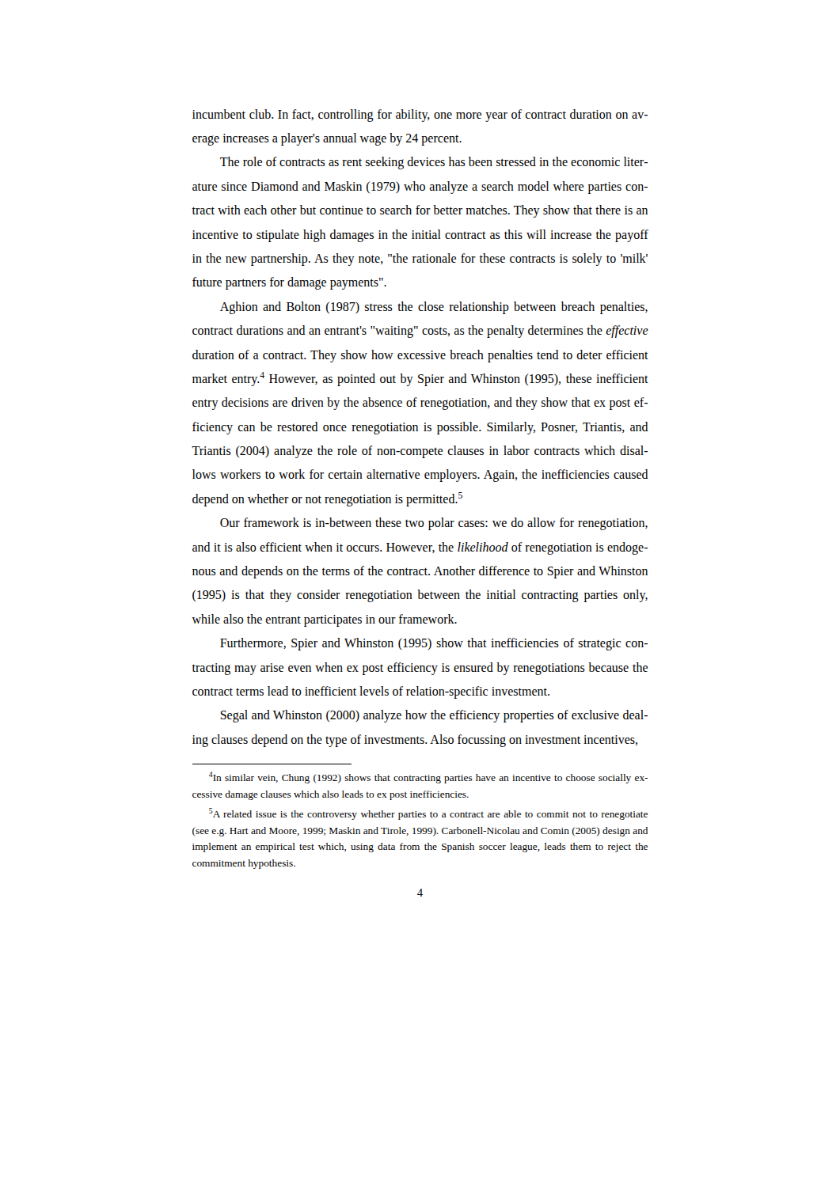incumbent club. In fact, controlling for ability, one more year of contract duration on average increases a player's annual wage by 24 percent.
The role of contracts as rent seeking devices has been stressed in the economic literature since Diamond and Maskin (1979) who analyze a search model where parties contract with each other but continue to search for better matches. They show that there is an incentive to stipulate high damages in the initial contract as this will increase the payoff in the new partnership. As they note, "the rationale for these contracts is solely to 'milk' future partners for damage payments".
Aghion and Bolton (1987) stress the close relationship between breach penalties, contract durations and an entrant's "waiting" costs, as the penalty determines the effective duration of a contract. They show how excessive breach penalties tend to deter efficient market entry.4 However, as pointed out by Spier and Whinston (1995), these inefficient entry decisions are driven by the absence of renegotiation, and they show that ex post efficiency can be restored once renegotiation is possible. Similarly, Posner, Triantis, and Triantis (2004) analyze the role of non-compete clauses in labor contracts which disallows workers to work for certain alternative employers. Again, the inefficiencies caused depend on whether or not renegotiation is permitted.5
Our framework is in-between these two polar cases: we do allow for renegotiation, and it is also efficient when it occurs. However, the likelihood of renegotiation is endogenous and depends on the terms of the contract. Another difference to Spier and Whinston (1995) is that they consider renegotiation between the initial contracting parties only, while also the entrant participates in our framework.
Furthermore, Spier and Whinston (1995) show that inefficiencies of strategic contracting may arise even when ex post efficiency is ensured by renegotiations because the contract terms lead to inefficient levels of relation-specific investment.
Segal and Whinston (2000) analyze how the efficiency properties of exclusive dealing clauses depend on the type of investments. Also focussing on investment incentives,
4In similar vein, Chung (1992) shows that contracting parties have an incentive to choose socially excessive damage clauses which also leads to ex post inefficiencies.
5A related issue is the controversy whether parties to a contract are able to commit not to renegotiate (see e.g. Hart and Moore, 1999; Maskin and Tirole, 1999). Carbonell-Nicolau and Comin (2005) design and implement an empirical test which, using data from the Spanish soccer league, leads them to reject the commitment hypothesis.
4